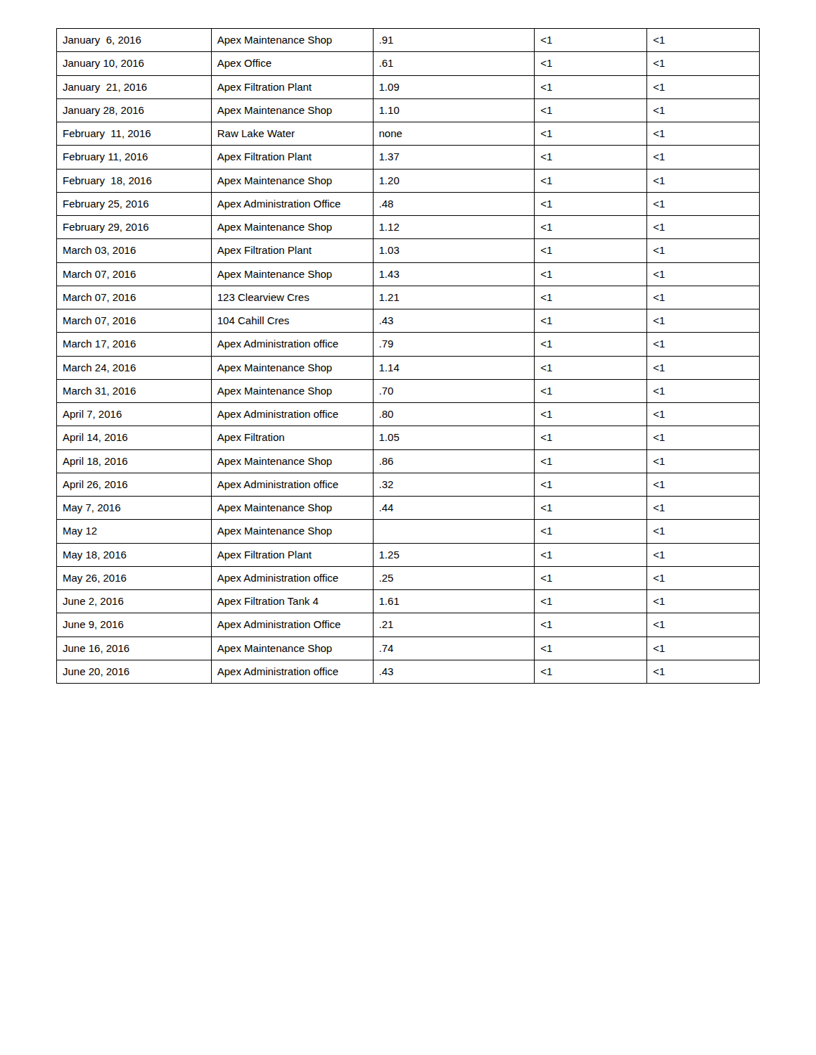| January 6, 2016 | Apex Maintenance Shop | .91 | <1 | <1 |
| January 10, 2016 | Apex Office | .61 | <1 | <1 |
| January 21, 2016 | Apex Filtration Plant | 1.09 | <1 | <1 |
| January 28, 2016 | Apex Maintenance Shop | 1.10 | <1 | <1 |
| February 11, 2016 | Raw Lake Water | none | <1 | <1 |
| February 11, 2016 | Apex Filtration Plant | 1.37 | <1 | <1 |
| February 18, 2016 | Apex Maintenance Shop | 1.20 | <1 | <1 |
| February 25, 2016 | Apex Administration Office | .48 | <1 | <1 |
| February 29, 2016 | Apex Maintenance Shop | 1.12 | <1 | <1 |
| March 03, 2016 | Apex Filtration Plant | 1.03 | <1 | <1 |
| March 07, 2016 | Apex Maintenance Shop | 1.43 | <1 | <1 |
| March 07, 2016 | 123 Clearview Cres | 1.21 | <1 | <1 |
| March 07, 2016 | 104 Cahill Cres | .43 | <1 | <1 |
| March 17, 2016 | Apex Administration office | .79 | <1 | <1 |
| March 24, 2016 | Apex Maintenance Shop | 1.14 | <1 | <1 |
| March 31, 2016 | Apex Maintenance Shop | .70 | <1 | <1 |
| April 7, 2016 | Apex Administration office | .80 | <1 | <1 |
| April 14, 2016 | Apex Filtration | 1.05 | <1 | <1 |
| April 18, 2016 | Apex Maintenance Shop | .86 | <1 | <1 |
| April 26, 2016 | Apex Administration office | .32 | <1 | <1 |
| May 7, 2016 | Apex Maintenance Shop | .44 | <1 | <1 |
| May 12 | Apex Maintenance Shop | | <1 | <1 |
| May 18, 2016 | Apex Filtration Plant | 1.25 | <1 | <1 |
| May 26, 2016 | Apex Administration office | .25 | <1 | <1 |
| June 2, 2016 | Apex Filtration Tank 4 | 1.61 | <1 | <1 |
| June 9, 2016 | Apex Administration Office | .21 | <1 | <1 |
| June 16, 2016 | Apex Maintenance Shop | .74 | <1 | <1 |
| June 20, 2016 | Apex Administration office | .43 | <1 | <1 |